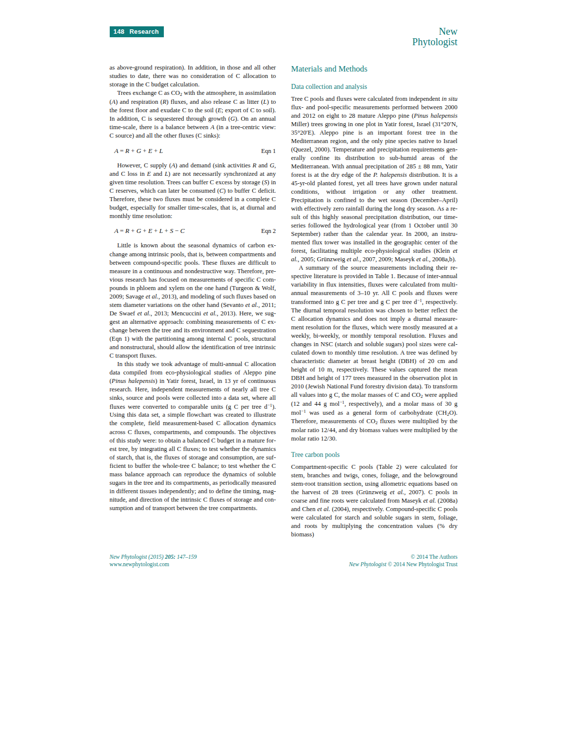148 Research
New Phytologist
as above-ground respiration). In addition, in those and all other studies to date, there was no consideration of C allocation to storage in the C budget calculation.
Trees exchange C as CO2 with the atmosphere, in assimilation (A) and respiration (R) fluxes, and also release C as litter (L) to the forest floor and exudate C to the soil (E; export of C to soil). In addition, C is sequestered through growth (G). On an annual time-scale, there is a balance between A (in a tree-centric view: C source) and all the other fluxes (C sinks):
A = R + G + E + L Eqn 1
However, C supply (A) and demand (sink activities R and G, and C loss in E and L) are not necessarily synchronized at any given time resolution. Trees can buffer C excess by storage (S) in C reserves, which can later be consumed (C) to buffer C deficit. Therefore, these two fluxes must be considered in a complete C budget, especially for smaller time-scales, that is, at diurnal and monthly time resolution:
A = R + G + E + L + S − C Eqn 2
Little is known about the seasonal dynamics of carbon exchange among intrinsic pools, that is, between compartments and between compound-specific pools. These fluxes are difficult to measure in a continuous and nondestructive way. Therefore, previous research has focused on measurements of specific C compounds in phloem and xylem on the one hand (Turgeon & Wolf, 2009; Savage et al., 2013), and modeling of such fluxes based on stem diameter variations on the other hand (Sevanto et al., 2011; De Swaef et al., 2013; Mencuccini et al., 2013). Here, we suggest an alternative approach: combining measurements of C exchange between the tree and its environment and C sequestration (Eqn 1) with the partitioning among internal C pools, structural and nonstructural, should allow the identification of tree intrinsic C transport fluxes.
In this study we took advantage of multi-annual C allocation data compiled from eco-physiological studies of Aleppo pine (Pinus halepensis) in Yatir forest, Israel, in 13 yr of continuous research. Here, independent measurements of nearly all tree C sinks, source and pools were collected into a data set, where all fluxes were converted to comparable units (g C per tree d−1). Using this data set, a simple flowchart was created to illustrate the complete, field measurement-based C allocation dynamics across C fluxes, compartments, and compounds. The objectives of this study were: to obtain a balanced C budget in a mature forest tree, by integrating all C fluxes; to test whether the dynamics of starch, that is, the fluxes of storage and consumption, are sufficient to buffer the whole-tree C balance; to test whether the C mass balance approach can reproduce the dynamics of soluble sugars in the tree and its compartments, as periodically measured in different tissues independently; and to define the timing, magnitude, and direction of the intrinsic C fluxes of storage and consumption and of transport between the tree compartments.
Materials and Methods
Data collection and analysis
Tree C pools and fluxes were calculated from independent in situ flux- and pool-specific measurements performed between 2000 and 2012 on eight to 28 mature Aleppo pine (Pinus halepensis Miller) trees growing in one plot in Yatir forest, Israel (31°20′N, 35°20′E). Aleppo pine is an important forest tree in the Mediterranean region, and the only pine species native to Israel (Quezel, 2000). Temperature and precipitation requirements generally confine its distribution to sub-humid areas of the Mediterranean. With annual precipitation of 285 ± 88 mm, Yatir forest is at the dry edge of the P. halepensis distribution. It is a 45-yr-old planted forest, yet all trees have grown under natural conditions, without irrigation or any other treatment. Precipitation is confined to the wet season (December–April) with effectively zero rainfall during the long dry season. As a result of this highly seasonal precipitation distribution, our time-series followed the hydrological year (from 1 October until 30 September) rather than the calendar year. In 2000, an instrumented flux tower was installed in the geographic center of the forest, facilitating multiple eco-physiological studies (Klein et al., 2005; Grünzweig et al., 2007, 2009; Maseyk et al., 2008a,b).
A summary of the source measurements including their respective literature is provided in Table 1. Because of inter-annual variability in flux intensities, fluxes were calculated from multi-annual measurements of 3–10 yr. All C pools and fluxes were transformed into g C per tree and g C per tree d−1, respectively. The diurnal temporal resolution was chosen to better reflect the C allocation dynamics and does not imply a diurnal measurement resolution for the fluxes, which were mostly measured at a weekly, bi-weekly, or monthly temporal resolution. Fluxes and changes in NSC (starch and soluble sugars) pool sizes were calculated down to monthly time resolution. A tree was defined by characteristic diameter at breast height (DBH) of 20 cm and height of 10 m, respectively. These values captured the mean DBH and height of 177 trees measured in the observation plot in 2010 (Jewish National Fund forestry division data). To transform all values into g C, the molar masses of C and CO2 were applied (12 and 44 g mol−1, respectively), and a molar mass of 30 g mol−1 was used as a general form of carbohydrate (CH2O). Therefore, measurements of CO2 fluxes were multiplied by the molar ratio 12/44, and dry biomass values were multiplied by the molar ratio 12/30.
Tree carbon pools
Compartment-specific C pools (Table 2) were calculated for stem, branches and twigs, cones, foliage, and the belowground stem-root transition section, using allometric equations based on the harvest of 28 trees (Grünzweig et al., 2007). C pools in coarse and fine roots were calculated from Maseyk et al. (2008a) and Chen et al. (2004), respectively. Compound-specific C pools were calculated for starch and soluble sugars in stem, foliage, and roots by multiplying the concentration values (% dry biomass)
New Phytologist (2015) 205: 147–159 www.newphytologist.com
© 2014 The Authors New Phytologist © 2014 New Phytologist Trust